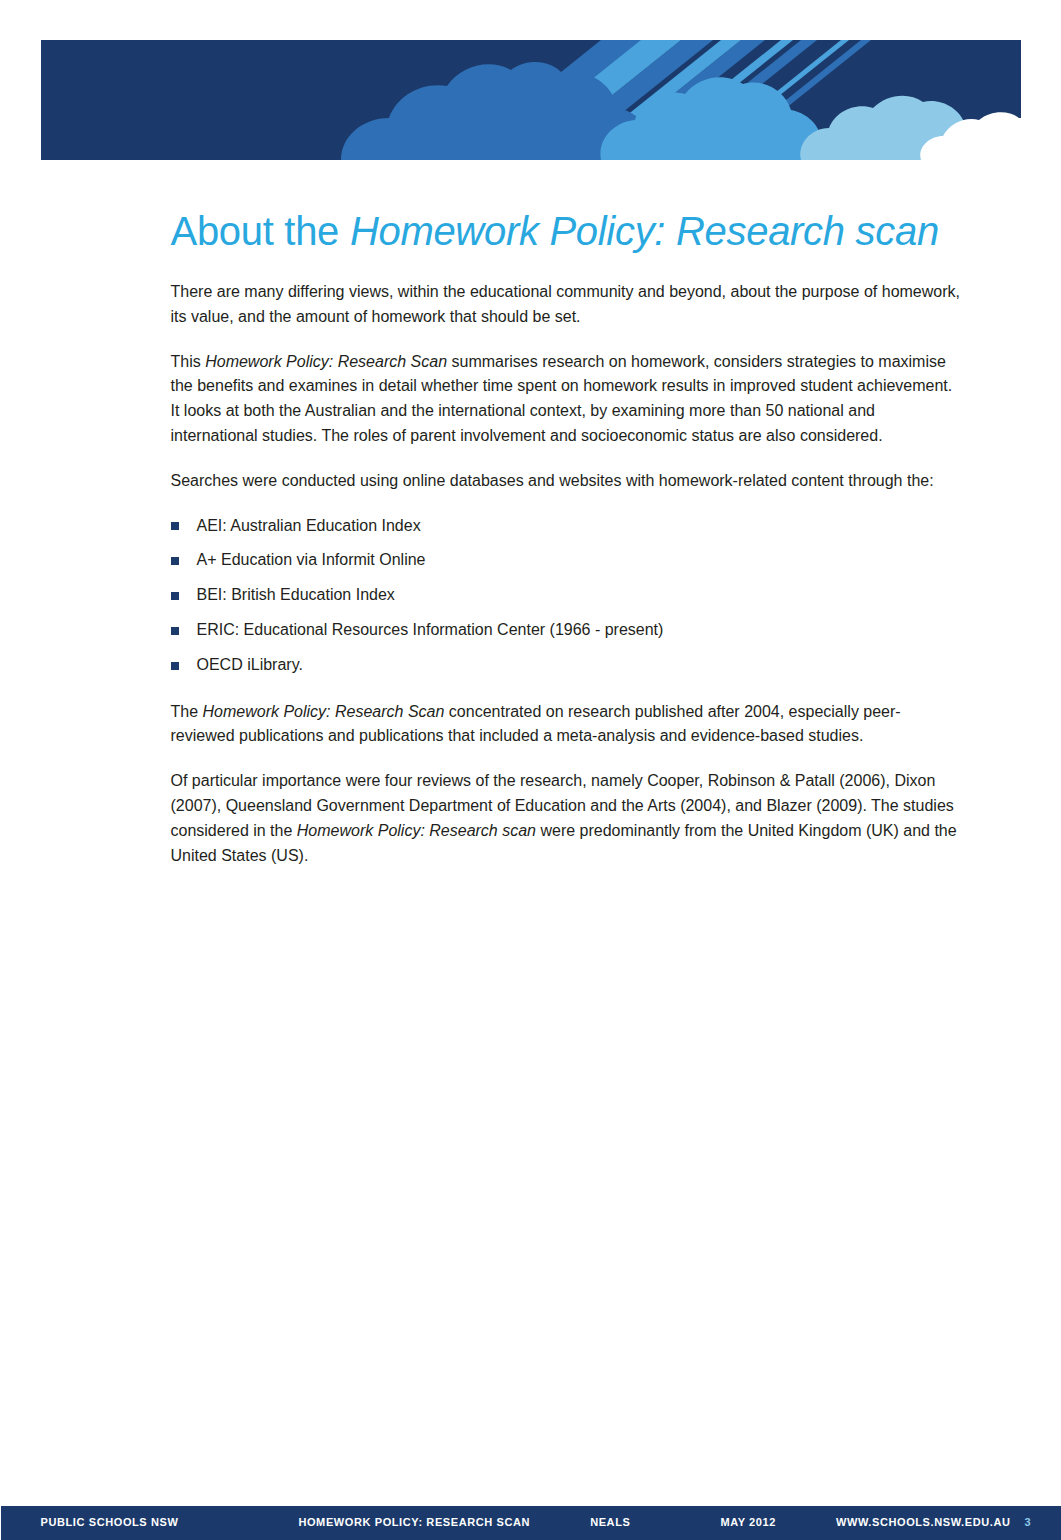About the Homework Policy: Research scan
There are many differing views, within the educational community and beyond, about the purpose of homework, its value, and the amount of homework that should be set.
This Homework Policy: Research Scan summarises research on homework, considers strategies to maximise the benefits and examines in detail whether time spent on homework results in improved student achievement. It looks at both the Australian and the international context, by examining more than 50 national and international studies. The roles of parent involvement and socioeconomic status are also considered.
Searches were conducted using online databases and websites with homework-related content through the:
AEI: Australian Education Index
A+ Education via Informit Online
BEI: British Education Index
ERIC: Educational Resources Information Center (1966 - present)
OECD iLibrary.
The Homework Policy: Research Scan concentrated on research published after 2004, especially peer-reviewed publications and publications that included a meta-analysis and evidence-based studies.
Of particular importance were four reviews of the research, namely Cooper, Robinson & Patall (2006), Dixon (2007), Queensland Government Department of Education and the Arts (2004), and Blazer (2009). The studies considered in the Homework Policy: Research scan were predominantly from the United Kingdom (UK) and the United States (US).
PUBLIC SCHOOLS NSW HOMEWORK POLICY: RESEARCH SCAN NEALS MAY 2012 WWW.SCHOOLS.NSW.EDU.AU 3